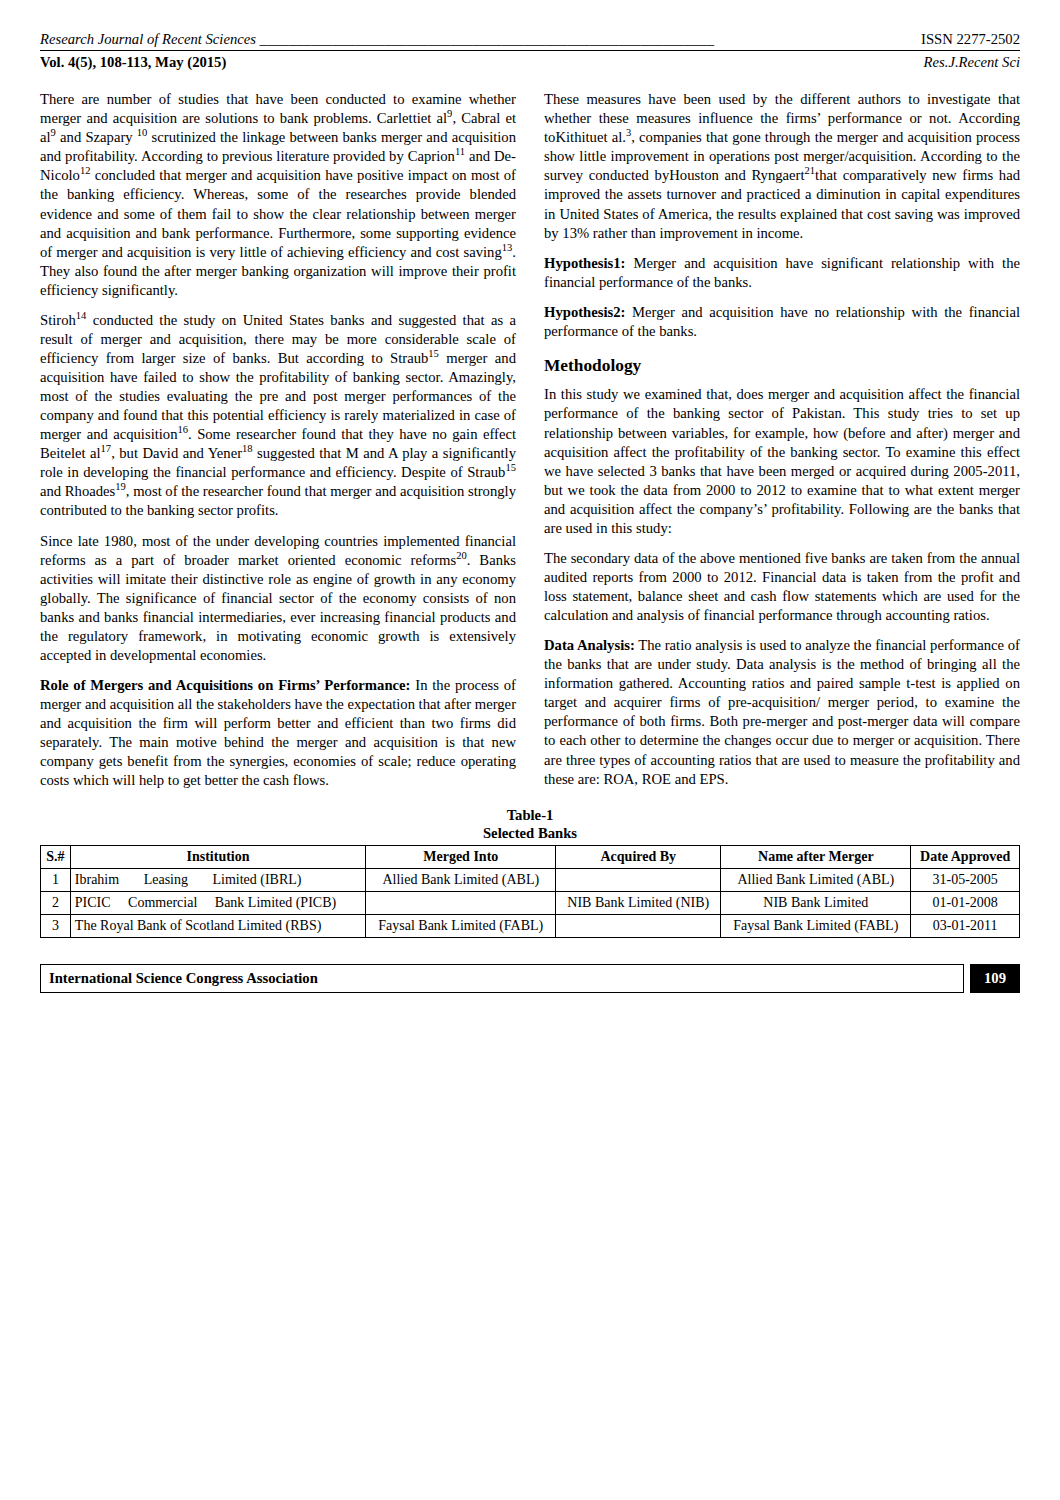Research Journal of Recent Sciences ______________________________________________________________ ISSN 2277-2502
Vol. 4(5), 108-113, May (2015) Res.J.Recent Sci
There are number of studies that have been conducted to examine whether merger and acquisition are solutions to bank problems. Carlettiet al9, Cabral et al9 and Szapary 10 scrutinized the linkage between banks merger and acquisition and profitability. According to previous literature provided by Caprion11 and De-Nicolo12 concluded that merger and acquisition have positive impact on most of the banking efficiency. Whereas, some of the researches provide blended evidence and some of them fail to show the clear relationship between merger and acquisition and bank performance. Furthermore, some supporting evidence of merger and acquisition is very little of achieving efficiency and cost saving13. They also found the after merger banking organization will improve their profit efficiency significantly.
Stiroh14 conducted the study on United States banks and suggested that as a result of merger and acquisition, there may be more considerable scale of efficiency from larger size of banks. But according to Straub15 merger and acquisition have failed to show the profitability of banking sector. Amazingly, most of the studies evaluating the pre and post merger performances of the company and found that this potential efficiency is rarely materialized in case of merger and acquisition16. Some researcher found that they have no gain effect Beitelet al17, but David and Yener18 suggested that M and A play a significantly role in developing the financial performance and efficiency. Despite of Straub15 and Rhoades19, most of the researcher found that merger and acquisition strongly contributed to the banking sector profits.
Since late 1980, most of the under developing countries implemented financial reforms as a part of broader market oriented economic reforms20. Banks activities will imitate their distinctive role as engine of growth in any economy globally. The significance of financial sector of the economy consists of non banks and banks financial intermediaries, ever increasing financial products and the regulatory framework, in motivating economic growth is extensively accepted in developmental economies.
Role of Mergers and Acquisitions on Firms’ Performance: In the process of merger and acquisition all the stakeholders have the expectation that after merger and acquisition the firm will perform better and efficient than two firms did separately. The main motive behind the merger and acquisition is that new company gets benefit from the synergies, economies of scale; reduce operating costs which will help to get better the cash flows.
These measures have been used by the different authors to investigate that whether these measures influence the firms’ performance or not. According toKithituet al.3, companies that gone through the merger and acquisition process show little improvement in operations post merger/acquisition. According to the survey conducted byHouston and Ryngaert21that comparatively new firms had improved the assets turnover and practiced a diminution in capital expenditures in United States of America, the results explained that cost saving was improved by 13% rather than improvement in income.
Hypothesis1: Merger and acquisition have significant relationship with the financial performance of the banks.
Hypothesis2: Merger and acquisition have no relationship with the financial performance of the banks.
Methodology
In this study we examined that, does merger and acquisition affect the financial performance of the banking sector of Pakistan. This study tries to set up relationship between variables, for example, how (before and after) merger and acquisition affect the profitability of the banking sector. To examine this effect we have selected 3 banks that have been merged or acquired during 2005-2011, but we took the data from 2000 to 2012 to examine that to what extent merger and acquisition affect the company’s’ profitability. Following are the banks that are used in this study:
The secondary data of the above mentioned five banks are taken from the annual audited reports from 2000 to 2012. Financial data is taken from the profit and loss statement, balance sheet and cash flow statements which are used for the calculation and analysis of financial performance through accounting ratios.
Data Analysis: The ratio analysis is used to analyze the financial performance of the banks that are under study. Data analysis is the method of bringing all the information gathered. Accounting ratios and paired sample t-test is applied on target and acquirer firms of pre-acquisition/ merger period, to examine the performance of both firms. Both pre-merger and post-merger data will compare to each other to determine the changes occur due to merger or acquisition. There are three types of accounting ratios that are used to measure the profitability and these are: ROA, ROE and EPS.
Table-1
Selected Banks
| S.# | Institution | Merged Into | Acquired By | Name after Merger | Date Approved |
| --- | --- | --- | --- | --- | --- |
| 1 | Ibrahim Leasing Limited (IBRL) | Allied Bank Limited (ABL) | | Allied Bank Limited (ABL) | 31-05-2005 |
| 2 | PICIC Commercial Bank Limited (PICB) | | NIB Bank Limited (NIB) | NIB Bank Limited | 01-01-2008 |
| 3 | The Royal Bank of Scotland Limited (RBS) | Faysal Bank Limited (FABL) | | Faysal Bank Limited (FABL) | 03-01-2011 |
International Science Congress Association
109